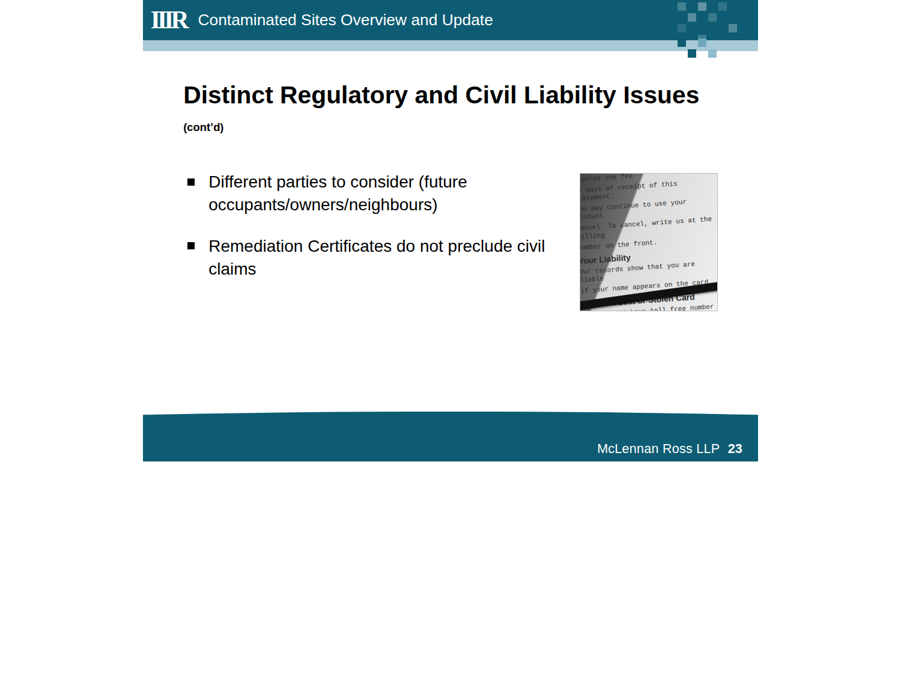IIIR
Contaminated Sites Overview and Update
Distinct Regulatory and Civil Liability Issues (cont’d)
Different parties to consider (future occupants/owners/neighbours)
Remediation Certificates do not preclude civil claims
reverse the fee
30 days of receipt of this statement.
You may continue to use your account
cancel. To cancel, write us at the billing
number on the front.
Your Liability
Our records show that you are liable
if your name appears on the card.
Report a Lost or Stolen Card
Call the 24-hour toll free number
you report a lost or stolen card.
IMPORTANT
DISCLOSURE
McLennan Ross LLP 23